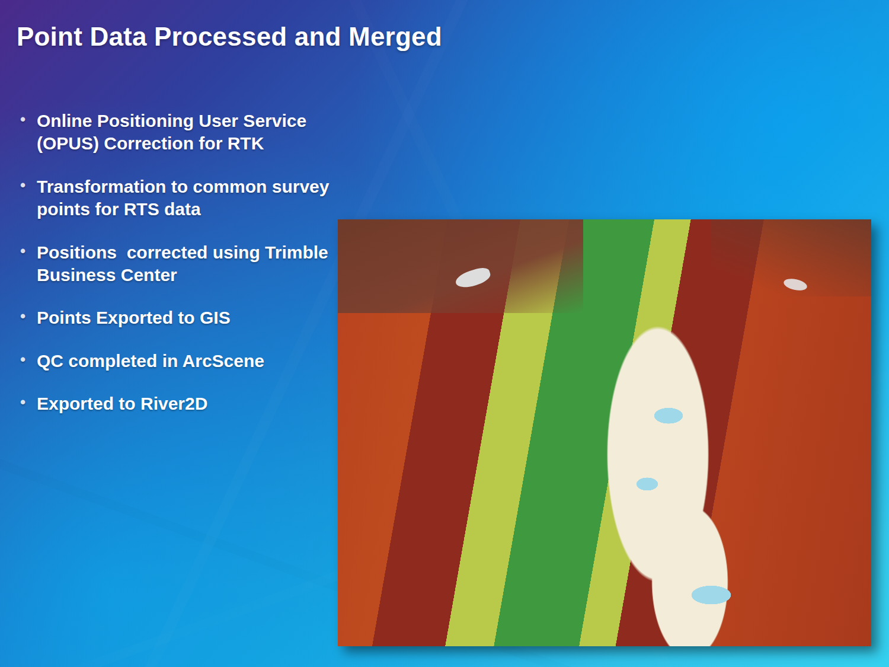Point Data Processed and Merged
Online Positioning User Service (OPUS) Correction for RTK
Transformation to common survey points for RTS data
Positions corrected using Trimble Business Center
Points Exported to GIS
QC completed in ArcScene
Exported to River2D